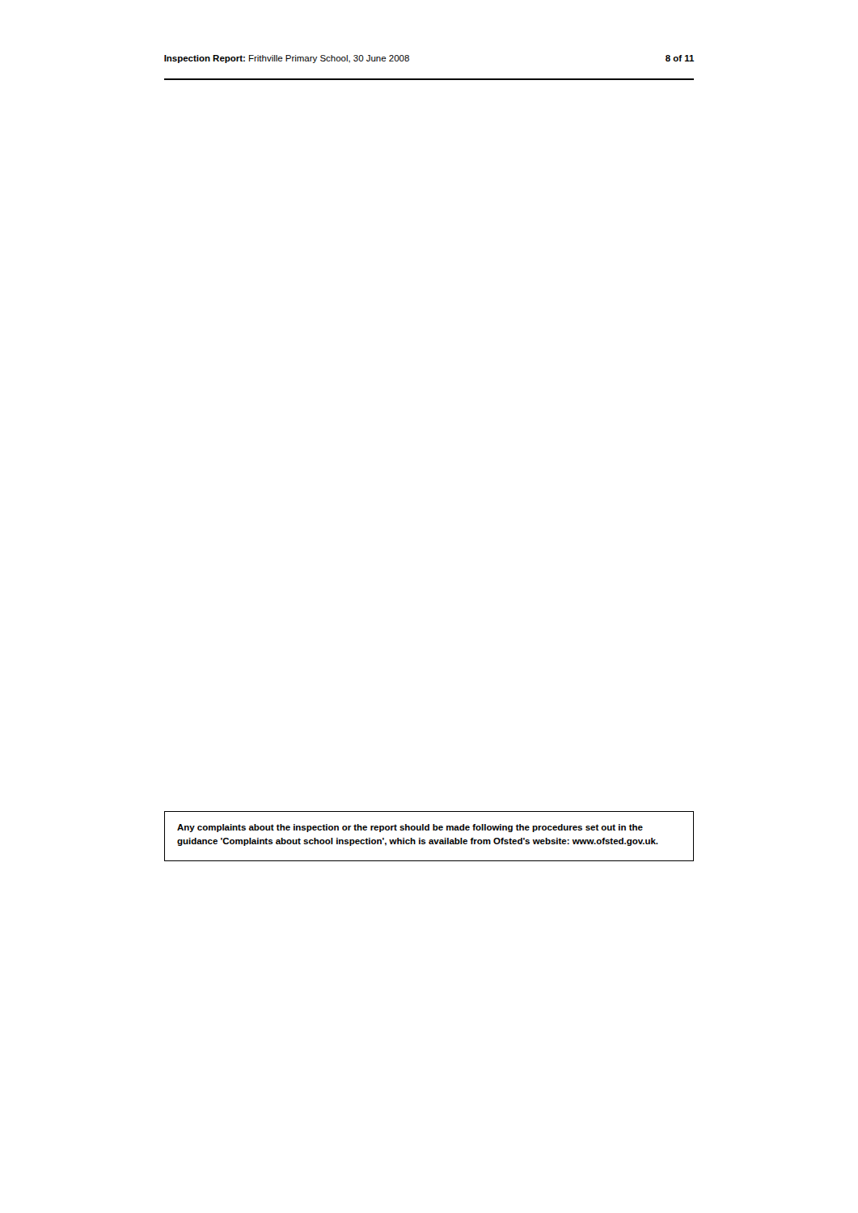Inspection Report: Frithville Primary School, 30 June 2008
8 of 11
Any complaints about the inspection or the report should be made following the procedures set out in the guidance 'Complaints about school inspection', which is available from Ofsted's website: www.ofsted.gov.uk.